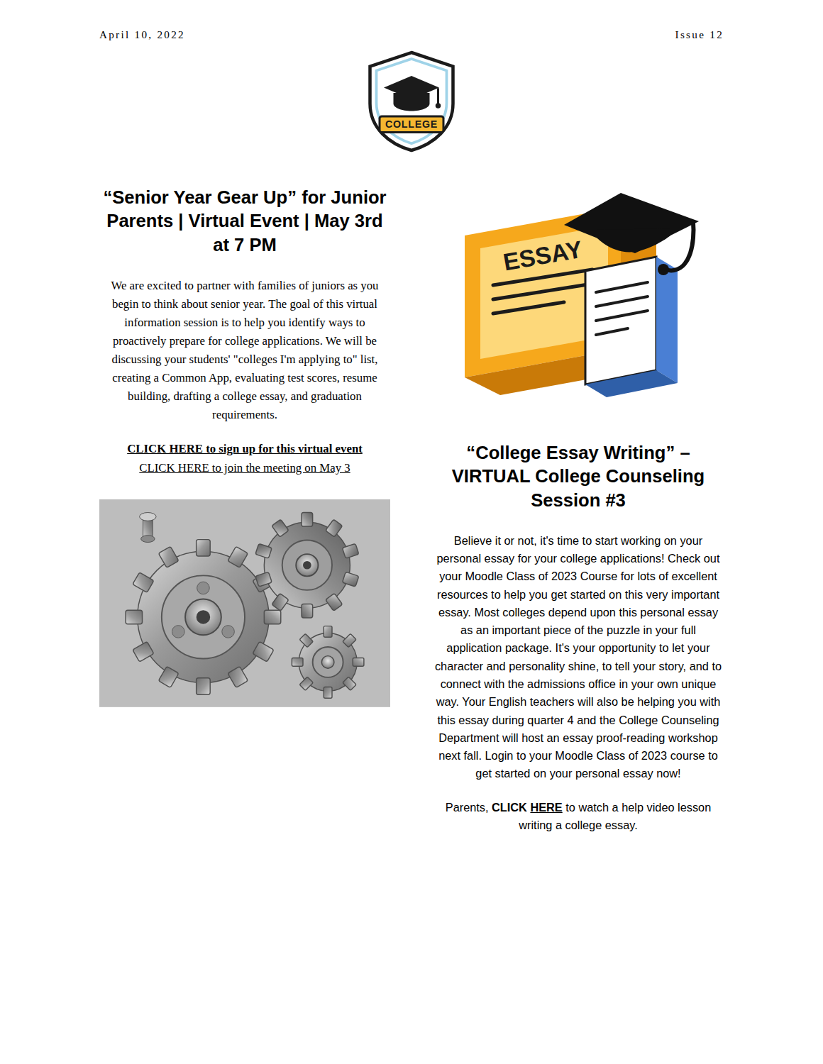April 10, 2022 Issue 12
COLLEGE
“Senior Year Gear Up” for Junior Parents | Virtual Event | May 3rd at 7 PM
We are excited to partner with families of juniors as you begin to think about senior year. The goal of this virtual information session is to help you identify ways to proactively prepare for college applications. We will be discussing your students' "colleges I'm applying to" list, creating a Common App, evaluating test scores, resume building, drafting a college essay, and graduation requirements.
CLICK HERE to sign up for this virtual event
CLICK HERE to join the meeting on May 3
ESSAY
“College Essay Writing” – VIRTUAL College Counseling Session #3
Believe it or not, it's time to start working on your personal essay for your college applications! Check out your Moodle Class of 2023 Course for lots of excellent resources to help you get started on this very important essay. Most colleges depend upon this personal essay as an important piece of the puzzle in your full application package. It's your opportunity to let your character and personality shine, to tell your story, and to connect with the admissions office in your own unique way. Your English teachers will also be helping you with this essay during quarter 4 and the College Counseling Department will host an essay proof-reading workshop next fall. Login to your Moodle Class of 2023 course to get started on your personal essay now!
Parents, CLICK HERE to watch a help video lesson writing a college essay.